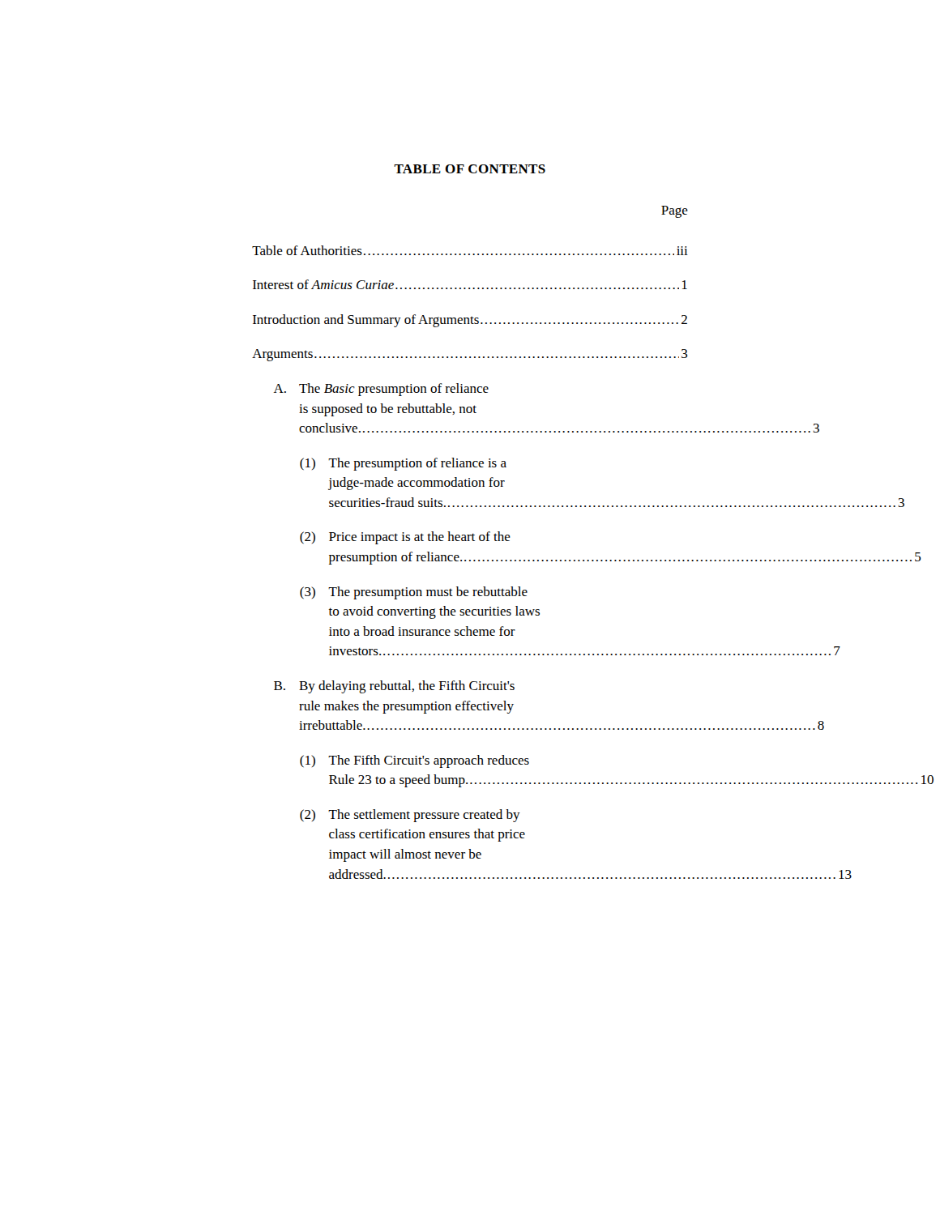TABLE OF CONTENTS
Page
Table of Authorities ................................................................................................... iii
Interest of Amicus Curiae ................................................................................................... 1
Introduction and Summary of Arguments ................................................................................................... 2
Arguments ................................................................................................... 3
A.
The Basic presumption of reliance
is supposed to be rebuttable, not
conclusive. ................................................................................................... 3
(1)
The presumption of reliance is a
judge-made accommodation for
securities-fraud suits. ................................................................................................... 3
(2)
Price impact is at the heart of the
presumption of reliance. ................................................................................................... 5
(3)
The presumption must be rebuttable
to avoid converting the securities laws
into a broad insurance scheme for
investors. ................................................................................................... 7
B.
By delaying rebuttal, the Fifth Circuit's
rule makes the presumption effectively
irrebuttable. ................................................................................................... 8
(1)
The Fifth Circuit's approach reduces
Rule 23 to a speed bump. ................................................................................................... 10
(2)
The settlement pressure created by
class certification ensures that price
impact will almost never be
addressed. ................................................................................................... 13